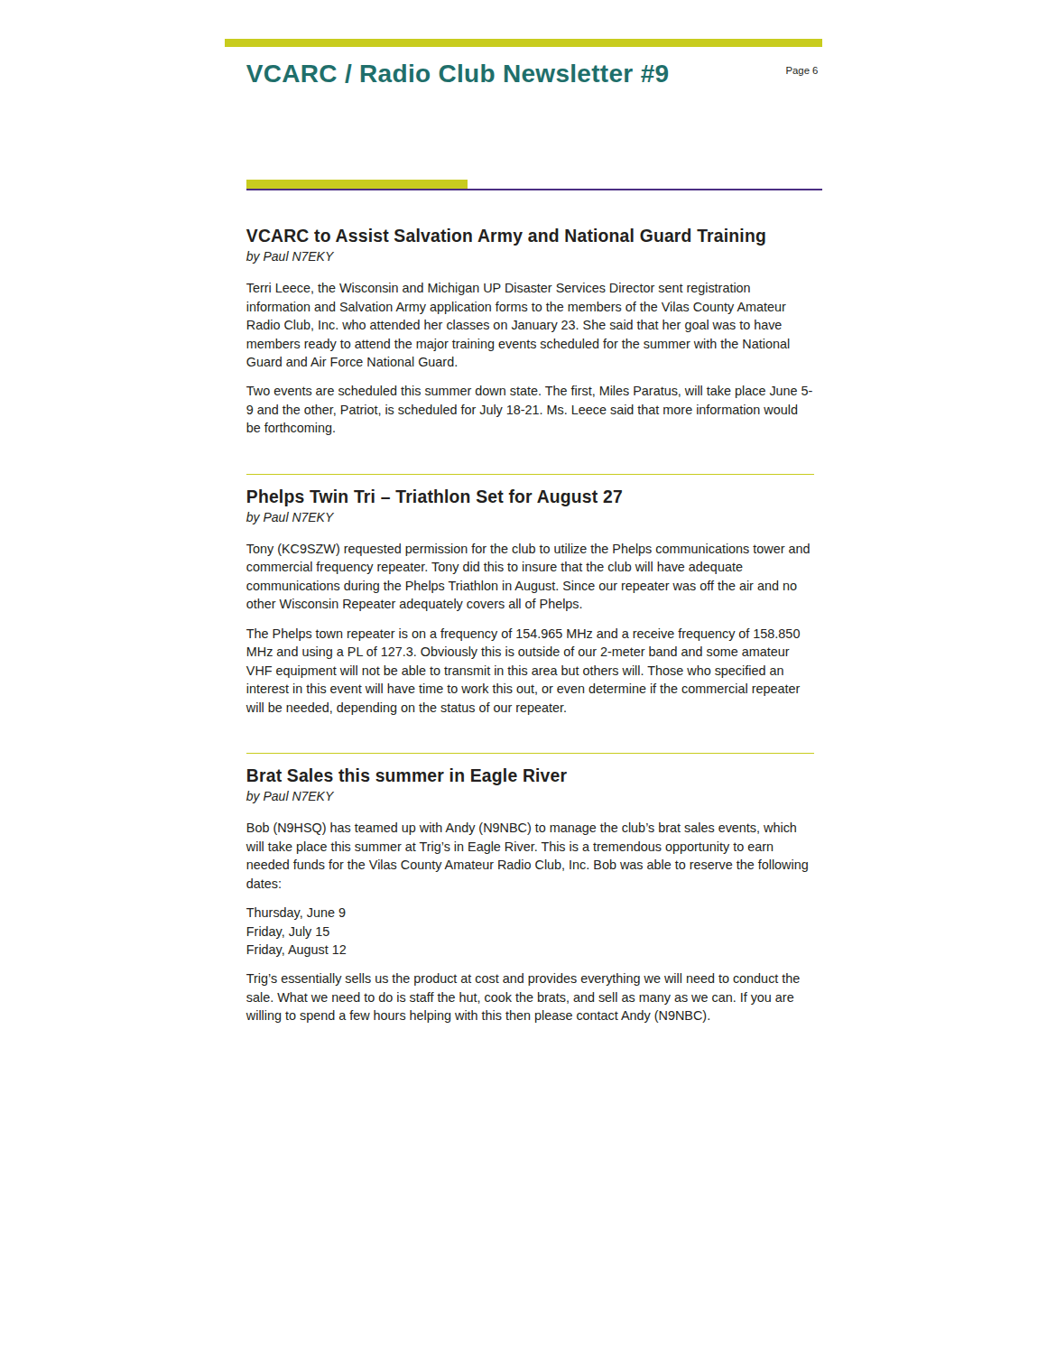VCARC / Radio Club Newsletter #9
Page 6
VCARC to Assist Salvation Army and National Guard Training
by Paul N7EKY
Terri Leece, the Wisconsin and Michigan UP Disaster Services Director sent registration information and Salvation Army application forms to the members of the Vilas County Amateur Radio Club, Inc. who attended her classes on January 23. She said that her goal was to have members ready to attend the major training events scheduled for the summer with the National Guard and Air Force National Guard.
Two events are scheduled this summer down state. The first, Miles Paratus, will take place June 5-9 and the other, Patriot, is scheduled for July 18-21. Ms. Leece said that more information would be forthcoming.
Phelps Twin Tri – Triathlon Set for August 27
by Paul N7EKY
Tony (KC9SZW) requested permission for the club to utilize the Phelps communications tower and commercial frequency repeater. Tony did this to insure that the club will have adequate communications during the Phelps Triathlon in August. Since our repeater was off the air and no other Wisconsin Repeater adequately covers all of Phelps.
The Phelps town repeater is on a frequency of 154.965 MHz and a receive frequency of 158.850 MHz and using a PL of 127.3. Obviously this is outside of our 2-meter band and some amateur VHF equipment will not be able to transmit in this area but others will. Those who specified an interest in this event will have time to work this out, or even determine if the commercial repeater will be needed, depending on the status of our repeater.
Brat Sales this summer in Eagle River
by Paul N7EKY
Bob (N9HSQ) has teamed up with Andy (N9NBC) to manage the club’s brat sales events, which will take place this summer at Trig’s in Eagle River. This is a tremendous opportunity to earn needed funds for the Vilas County Amateur Radio Club, Inc. Bob was able to reserve the following dates:
Thursday, June 9
Friday, July 15
Friday, August 12
Trig’s essentially sells us the product at cost and provides everything we will need to conduct the sale. What we need to do is staff the hut, cook the brats, and sell as many as we can. If you are willing to spend a few hours helping with this then please contact Andy (N9NBC).